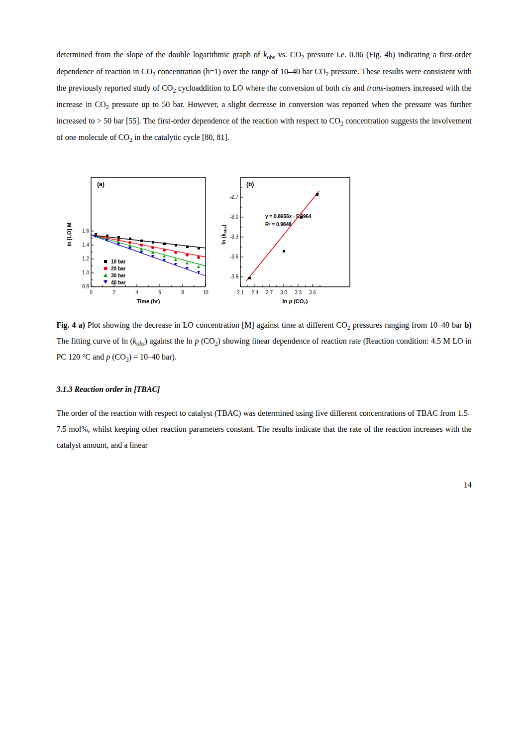determined from the slope of the double logarithmic graph of kobs vs. CO2 pressure i.e. 0.86 (Fig. 4b) indicating a first-order dependence of reaction in CO2 concentration (b=1) over the range of 10–40 bar CO2 pressure. These results were consistent with the previously reported study of CO2 cycloaddition to LO where the conversion of both cis and trans-isomers increased with the increase in CO2 pressure up to 50 bar. However, a slight decrease in conversion was reported when the pressure was further increased to > 50 bar [55]. The first-order dependence of the reaction with respect to CO2 concentration suggests the involvement of one molecule of CO2 in the catalytic cycle [80, 81].
0.8 1.0 1.2 1.4 1.6 0 2 4 6 8 10 Time (hr) ln [LO] M (a) 10 bar 20 bar 30 bar 40 bar -3.9 -3.6 -3.3 -3.0 -2.7 2.1 2.4 2.7 3.0 3.3 3.6 ln p (CO2) ln (kobs) (b) y = 0.8655x - 5.9964 R² = 0.9848
Fig. 4 a) Plot showing the decrease in LO concentration [M] against time at different CO2 pressures ranging from 10–40 bar b) The fitting curve of ln (kobs) against the ln p (CO2) showing linear dependence of reaction rate (Reaction condition: 4.5 M LO in PC 120 °C and p (CO2) = 10–40 bar).
3.1.3 Reaction order in [TBAC]
The order of the reaction with respect to catalyst (TBAC) was determined using five different concentrations of TBAC from 1.5–7.5 mol%, whilst keeping other reaction parameters constant. The results indicate that the rate of the reaction increases with the catalyst amount, and a linear
14